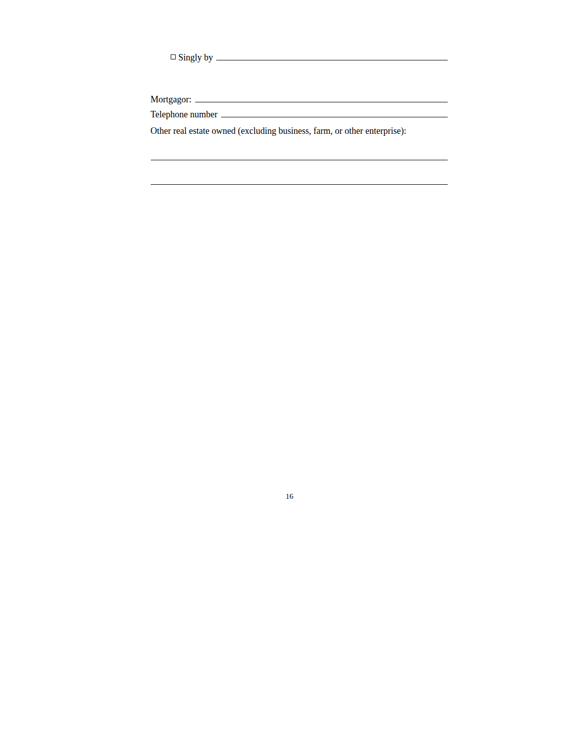Singly by
Mortgagor:
Telephone number
Other real estate owned (excluding business, farm, or other enterprise):
16